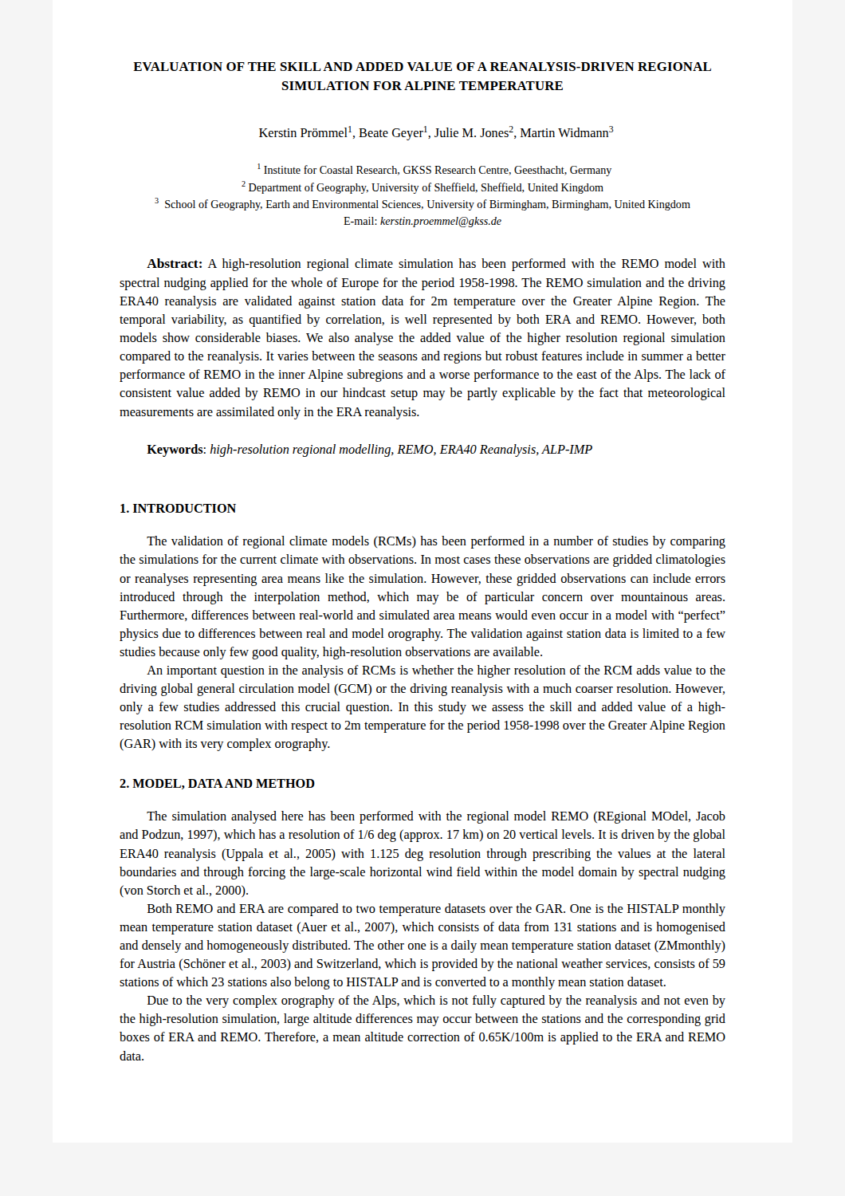Evaluation of the Skill and Added Value of a Reanalysis-Driven Regional Simulation for Alpine Temperature
Kerstin Prömmel1, Beate Geyer1, Julie M. Jones2, Martin Widmann3
1 Institute for Coastal Research, GKSS Research Centre, Geesthacht, Germany
2 Department of Geography, University of Sheffield, Sheffield, United Kingdom
3 School of Geography, Earth and Environmental Sciences, University of Birmingham, Birmingham, United Kingdom
E-mail: kerstin.proemmel@gkss.de
Abstract: A high-resolution regional climate simulation has been performed with the REMO model with spectral nudging applied for the whole of Europe for the period 1958-1998. The REMO simulation and the driving ERA40 reanalysis are validated against station data for 2m temperature over the Greater Alpine Region. The temporal variability, as quantified by correlation, is well represented by both ERA and REMO. However, both models show considerable biases. We also analyse the added value of the higher resolution regional simulation compared to the reanalysis. It varies between the seasons and regions but robust features include in summer a better performance of REMO in the inner Alpine subregions and a worse performance to the east of the Alps. The lack of consistent value added by REMO in our hindcast setup may be partly explicable by the fact that meteorological measurements are assimilated only in the ERA reanalysis.
Keywords: high-resolution regional modelling, REMO, ERA40 Reanalysis, ALP-IMP
1. Introduction
The validation of regional climate models (RCMs) has been performed in a number of studies by comparing the simulations for the current climate with observations. In most cases these observations are gridded climatologies or reanalyses representing area means like the simulation. However, these gridded observations can include errors introduced through the interpolation method, which may be of particular concern over mountainous areas. Furthermore, differences between real-world and simulated area means would even occur in a model with “perfect” physics due to differences between real and model orography. The validation against station data is limited to a few studies because only few good quality, high-resolution observations are available.
An important question in the analysis of RCMs is whether the higher resolution of the RCM adds value to the driving global general circulation model (GCM) or the driving reanalysis with a much coarser resolution. However, only a few studies addressed this crucial question. In this study we assess the skill and added value of a high-resolution RCM simulation with respect to 2m temperature for the period 1958-1998 over the Greater Alpine Region (GAR) with its very complex orography.
2. Model, Data and Method
The simulation analysed here has been performed with the regional model REMO (REgional MOdel, Jacob and Podzun, 1997), which has a resolution of 1/6 deg (approx. 17 km) on 20 vertical levels. It is driven by the global ERA40 reanalysis (Uppala et al., 2005) with 1.125 deg resolution through prescribing the values at the lateral boundaries and through forcing the large-scale horizontal wind field within the model domain by spectral nudging (von Storch et al., 2000).
Both REMO and ERA are compared to two temperature datasets over the GAR. One is the HISTALP monthly mean temperature station dataset (Auer et al., 2007), which consists of data from 131 stations and is homogenised and densely and homogeneously distributed. The other one is a daily mean temperature station dataset (ZMmonthly) for Austria (Schöner et al., 2003) and Switzerland, which is provided by the national weather services, consists of 59 stations of which 23 stations also belong to HISTALP and is converted to a monthly mean station dataset.
Due to the very complex orography of the Alps, which is not fully captured by the reanalysis and not even by the high-resolution simulation, large altitude differences may occur between the stations and the corresponding grid boxes of ERA and REMO. Therefore, a mean altitude correction of 0.65K/100m is applied to the ERA and REMO data.